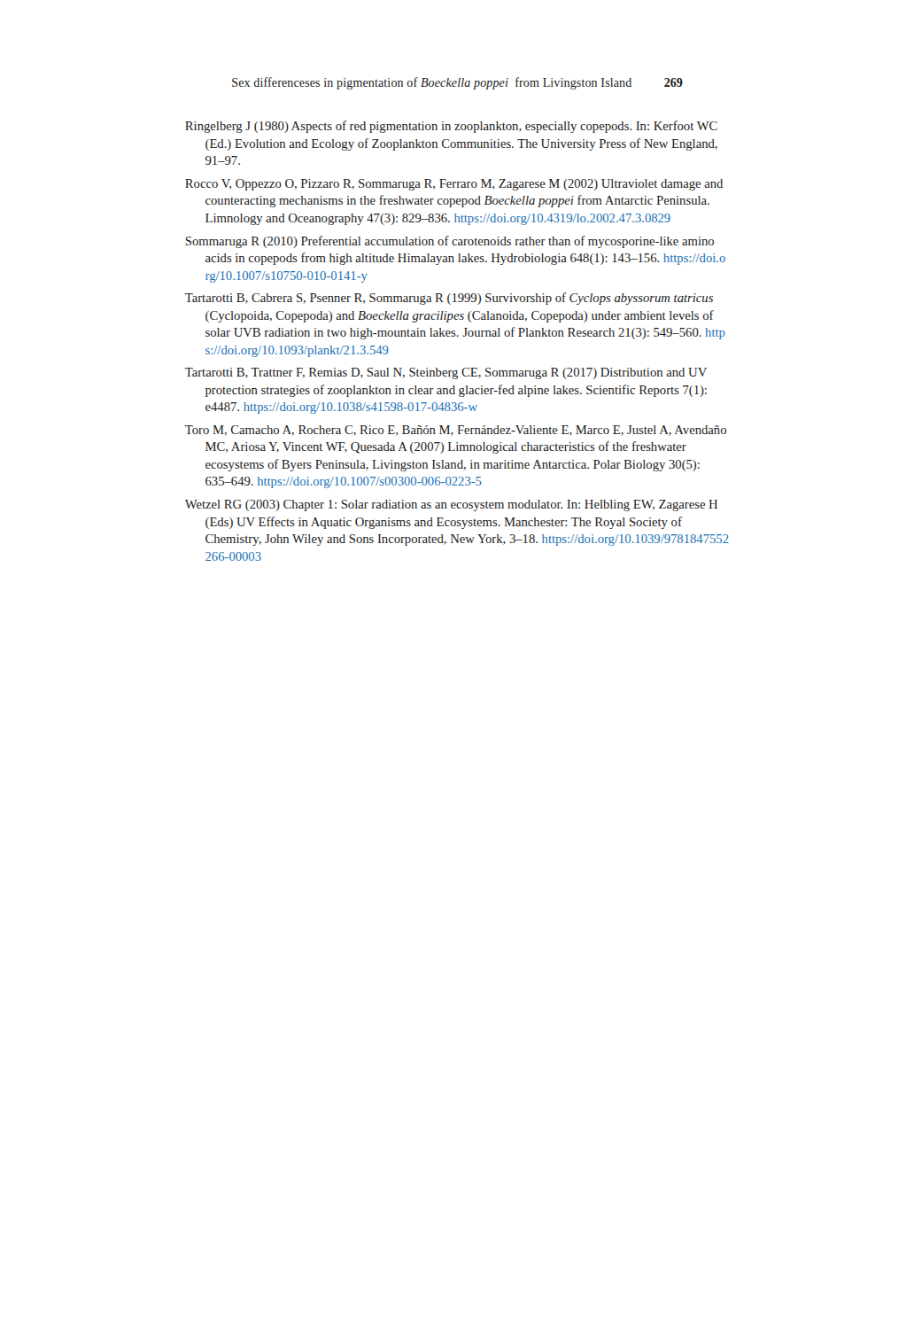Sex differenceses in pigmentation of Boeckella poppei from Livingston Island 269
Ringelberg J (1980) Aspects of red pigmentation in zooplankton, especially copepods. In: Kerfoot WC (Ed.) Evolution and Ecology of Zooplankton Communities. The University Press of New England, 91–97.
Rocco V, Oppezzo O, Pizzaro R, Sommaruga R, Ferraro M, Zagarese M (2002) Ultraviolet damage and counteracting mechanisms in the freshwater copepod Boeckella poppei from Antarctic Peninsula. Limnology and Oceanography 47(3): 829–836. https://doi.org/10.4319/lo.2002.47.3.0829
Sommaruga R (2010) Preferential accumulation of carotenoids rather than of mycosporine-like amino acids in copepods from high altitude Himalayan lakes. Hydrobiologia 648(1): 143–156. https://doi.org/10.1007/s10750-010-0141-y
Tartarotti B, Cabrera S, Psenner R, Sommaruga R (1999) Survivorship of Cyclops abyssorum tatricus (Cyclopoida, Copepoda) and Boeckella gracilipes (Calanoida, Copepoda) under ambient levels of solar UVB radiation in two high-mountain lakes. Journal of Plankton Research 21(3): 549–560. https://doi.org/10.1093/plankt/21.3.549
Tartarotti B, Trattner F, Remias D, Saul N, Steinberg CE, Sommaruga R (2017) Distribution and UV protection strategies of zooplankton in clear and glacier-fed alpine lakes. Scientific Reports 7(1): e4487. https://doi.org/10.1038/s41598-017-04836-w
Toro M, Camacho A, Rochera C, Rico E, Bañón M, Fernández-Valiente E, Marco E, Justel A, Avendaño MC, Ariosa Y, Vincent WF, Quesada A (2007) Limnological characteristics of the freshwater ecosystems of Byers Peninsula, Livingston Island, in maritime Antarctica. Polar Biology 30(5): 635–649. https://doi.org/10.1007/s00300-006-0223-5
Wetzel RG (2003) Chapter 1: Solar radiation as an ecosystem modulator. In: Helbling EW, Zagarese H (Eds) UV Effects in Aquatic Organisms and Ecosystems. Manchester: The Royal Society of Chemistry, John Wiley and Sons Incorporated, New York, 3–18. https://doi.org/10.1039/9781847552266-00003